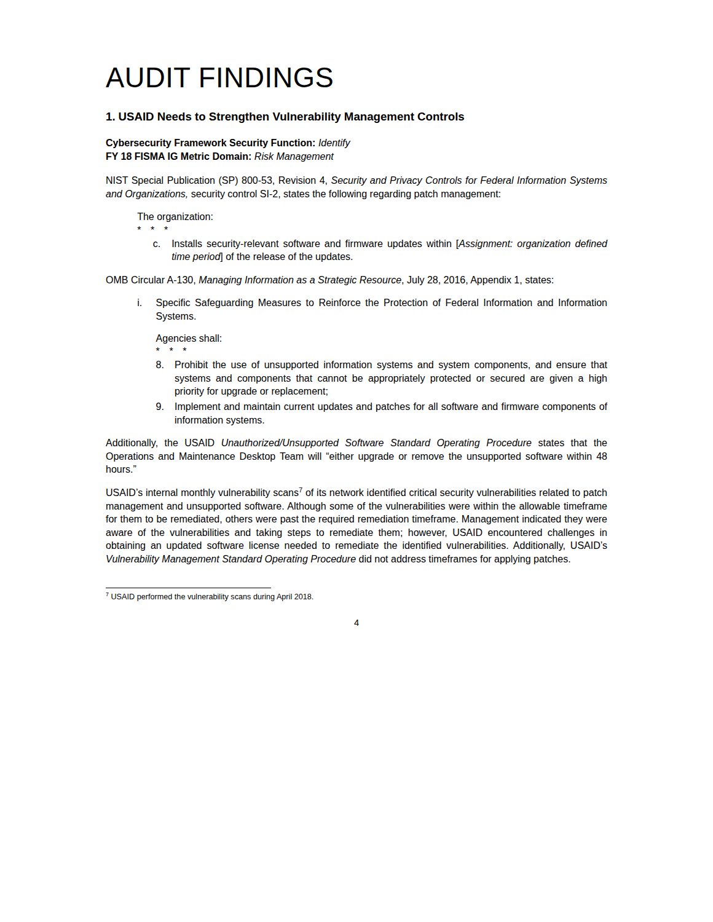AUDIT FINDINGS
1. USAID Needs to Strengthen Vulnerability Management Controls
Cybersecurity Framework Security Function: Identify
FY 18 FISMA IG Metric Domain: Risk Management
NIST Special Publication (SP) 800-53, Revision 4, Security and Privacy Controls for Federal Information Systems and Organizations, security control SI-2, states the following regarding patch management:
The organization:
* * *
c.
Installs security-relevant software and firmware updates within [Assignment: organization defined time period] of the release of the updates.
OMB Circular A-130, Managing Information as a Strategic Resource, July 28, 2016, Appendix 1, states:
i.
Specific Safeguarding Measures to Reinforce the Protection of Federal Information and Information Systems.
Agencies shall:
* * *
8.
Prohibit the use of unsupported information systems and system components, and ensure that systems and components that cannot be appropriately protected or secured are given a high priority for upgrade or replacement;
9.
Implement and maintain current updates and patches for all software and firmware components of information systems.
Additionally, the USAID Unauthorized/Unsupported Software Standard Operating Procedure states that the Operations and Maintenance Desktop Team will “either upgrade or remove the unsupported software within 48 hours.”
USAID’s internal monthly vulnerability scans7 of its network identified critical security vulnerabilities related to patch management and unsupported software. Although some of the vulnerabilities were within the allowable timeframe for them to be remediated, others were past the required remediation timeframe. Management indicated they were aware of the vulnerabilities and taking steps to remediate them; however, USAID encountered challenges in obtaining an updated software license needed to remediate the identified vulnerabilities. Additionally, USAID’s Vulnerability Management Standard Operating Procedure did not address timeframes for applying patches.
7 USAID performed the vulnerability scans during April 2018.
4